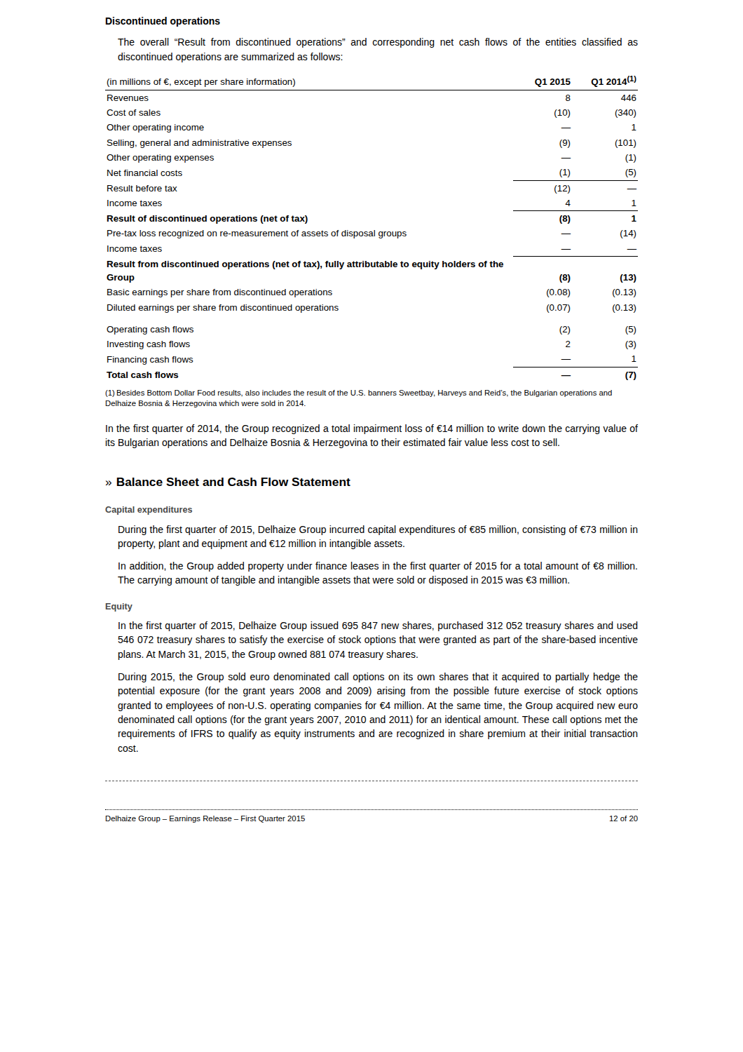Discontinued operations
The overall “Result from discontinued operations” and corresponding net cash flows of the entities classified as discontinued operations are summarized as follows:
| (in millions of €, except per share information) | Q1 2015 | Q1 2014 (1) |
| --- | --- | --- |
| Revenues | 8 | 446 |
| Cost of sales | (10) | (340) |
| Other operating income | — | 1 |
| Selling, general and administrative expenses | (9) | (101) |
| Other operating expenses | — | (1) |
| Net financial costs | (1) | (5) |
| Result before tax | (12) | — |
| Income taxes | 4 | 1 |
| Result of discontinued operations (net of tax) | (8) | 1 |
| Pre-tax loss recognized on re-measurement of assets of disposal groups | — | (14) |
| Income taxes | — | — |
| Result from discontinued operations (net of tax), fully attributable to equity holders of the Group | (8) | (13) |
| Basic earnings per share from discontinued operations | (0.08) | (0.13) |
| Diluted earnings per share from discontinued operations | (0.07) | (0.13) |
| Operating cash flows | (2) | (5) |
| Investing cash flows | 2 | (3) |
| Financing cash flows | — | 1 |
| Total cash flows | — | (7) |
(1) Besides Bottom Dollar Food results, also includes the result of the U.S. banners Sweetbay, Harveys and Reid’s, the Bulgarian operations and Delhaize Bosnia & Herzegovina which were sold in 2014.
In the first quarter of 2014, the Group recognized a total impairment loss of €14 million to write down the carrying value of its Bulgarian operations and Delhaize Bosnia & Herzegovina to their estimated fair value less cost to sell.
»Balance Sheet and Cash Flow Statement
Capital expenditures
During the first quarter of 2015, Delhaize Group incurred capital expenditures of €85 million, consisting of €73 million in property, plant and equipment and €12 million in intangible assets.
In addition, the Group added property under finance leases in the first quarter of 2015 for a total amount of €8 million. The carrying amount of tangible and intangible assets that were sold or disposed in 2015 was €3 million.
Equity
In the first quarter of 2015, Delhaize Group issued 695 847 new shares, purchased 312 052 treasury shares and used 546 072 treasury shares to satisfy the exercise of stock options that were granted as part of the share-based incentive plans. At March 31, 2015, the Group owned 881 074 treasury shares.
During 2015, the Group sold euro denominated call options on its own shares that it acquired to partially hedge the potential exposure (for the grant years 2008 and 2009) arising from the possible future exercise of stock options granted to employees of non-U.S. operating companies for €4 million. At the same time, the Group acquired new euro denominated call options (for the grant years 2007, 2010 and 2011) for an identical amount. These call options met the requirements of IFRS to qualify as equity instruments and are recognized in share premium at their initial transaction cost.
Delhaize Group – Earnings Release – First Quarter 2015 12 of 20